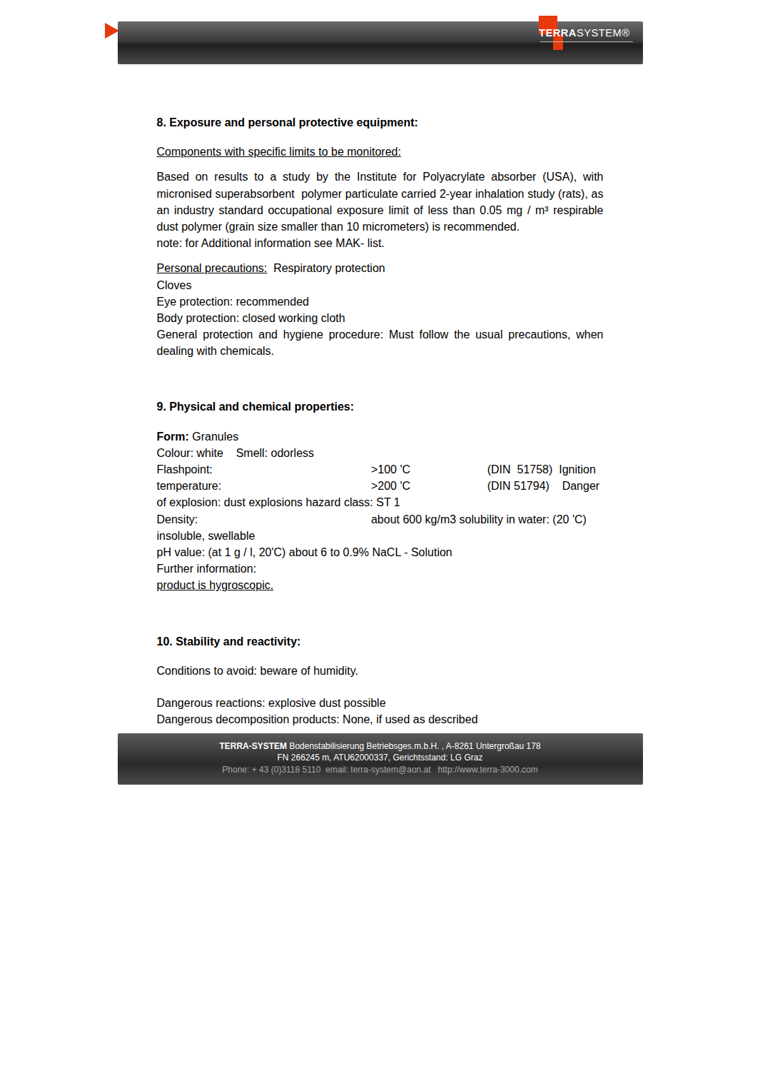TERRA SYSTEM®
8. Exposure and personal protective equipment:
Components with specific limits to be monitored:
Based on results to a study by the Institute for Polyacrylate absorber (USA), with micronised superabsorbent polymer particulate carried 2-year inhalation study (rats), as an industry standard occupational exposure limit of less than 0.05 mg / m³ respirable dust polymer (grain size smaller than 10 micrometers) is recommended.
note: for Additional information see MAK- list.
Personal precautions: Respiratory protection
Cloves
Eye protection: recommended
Body protection: closed working cloth
General protection and hygiene procedure: Must follow the usual precautions, when dealing with chemicals.
9. Physical and chemical properties:
Form: Granules
Colour: white Smell: odorless
| Flashpoint: | >100 'C | (DIN 51758) Ignition |
| temperature: | >200 'C | (DIN 51794) Danger |
of explosion: dust explosions hazard class: ST 1
| Density: | about 600 kg/m3 solubility in water: (20 'C) |
insoluble, swellable
pH value: (at 1 g / l, 20'C) about 6 to 0.9% NaCL - Solution
Further information:
product is hygroscopic.
10. Stability and reactivity:
Conditions to avoid: beware of humidity.
Dangerous reactions: explosive dust possible
Dangerous decomposition products: None, if used as described
TERRA-SYSTEM Bodenstabilisierung Betriebsges.m.b.H. , A-8261 Untergroßau 178
FN 266245 m, ATU62000337, Gerichtsstand: LG Graz
Phone: + 43 (0)3118 5110 email: terra-system@aon.at http://www.terra-3000.com